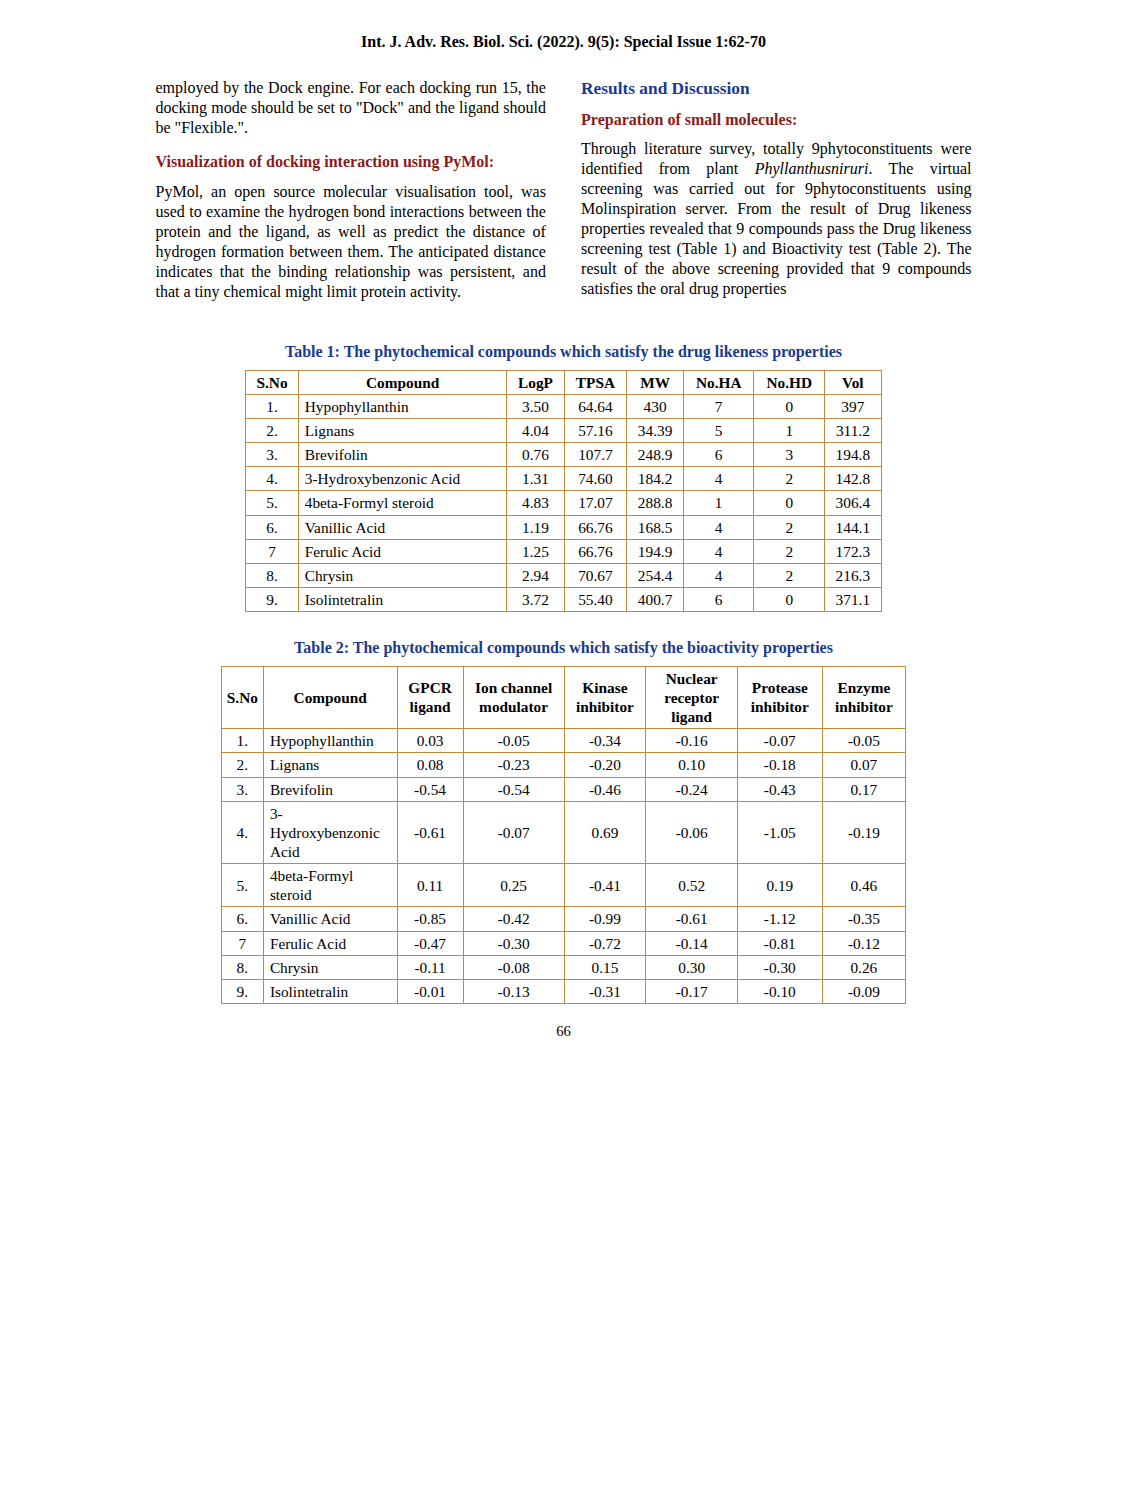Int. J. Adv. Res. Biol. Sci. (2022). 9(5): Special Issue 1:62-70
employed by the Dock engine. For each docking run 15, the docking mode should be set to "Dock" and the ligand should be "Flexible.".
Visualization of docking interaction using PyMol:
PyMol, an open source molecular visualisation tool, was used to examine the hydrogen bond interactions between the protein and the ligand, as well as predict the distance of hydrogen formation between them. The anticipated distance indicates that the binding relationship was persistent, and that a tiny chemical might limit protein activity.
Results and Discussion
Preparation of small molecules:
Through literature survey, totally 9phytoconstituents were identified from plant Phyllanthusniruri. The virtual screening was carried out for 9phytoconstituents using Molinspiration server. From the result of Drug likeness properties revealed that 9 compounds pass the Drug likeness screening test (Table 1) and Bioactivity test (Table 2). The result of the above screening provided that 9 compounds satisfies the oral drug properties
Table 1: The phytochemical compounds which satisfy the drug likeness properties
| S.No | Compound | LogP | TPSA | MW | No.HA | No.HD | Vol |
| --- | --- | --- | --- | --- | --- | --- | --- |
| 1. | Hypophyllanthin | 3.50 | 64.64 | 430 | 7 | 0 | 397 |
| 2. | Lignans | 4.04 | 57.16 | 34.39 | 5 | 1 | 311.2 |
| 3. | Brevifolin | 0.76 | 107.7 | 248.9 | 6 | 3 | 194.8 |
| 4. | 3-Hydroxybenzonic Acid | 1.31 | 74.60 | 184.2 | 4 | 2 | 142.8 |
| 5. | 4beta-Formyl steroid | 4.83 | 17.07 | 288.8 | 1 | 0 | 306.4 |
| 6. | Vanillic Acid | 1.19 | 66.76 | 168.5 | 4 | 2 | 144.1 |
| 7 | Ferulic Acid | 1.25 | 66.76 | 194.9 | 4 | 2 | 172.3 |
| 8. | Chrysin | 2.94 | 70.67 | 254.4 | 4 | 2 | 216.3 |
| 9. | Isolintetralin | 3.72 | 55.40 | 400.7 | 6 | 0 | 371.1 |
Table 2: The phytochemical compounds which satisfy the bioactivity properties
| S.No | Compound | GPCR ligand | Ion channel modulator | Kinase inhibitor | Nuclear receptor ligand | Protease inhibitor | Enzyme inhibitor |
| --- | --- | --- | --- | --- | --- | --- | --- |
| 1. | Hypophyllanthin | 0.03 | -0.05 | -0.34 | -0.16 | -0.07 | -0.05 |
| 2. | Lignans | 0.08 | -0.23 | -0.20 | 0.10 | -0.18 | 0.07 |
| 3. | Brevifolin | -0.54 | -0.54 | -0.46 | -0.24 | -0.43 | 0.17 |
| 4. | 3-Hydroxybenzonic Acid | -0.61 | -0.07 | 0.69 | -0.06 | -1.05 | -0.19 |
| 5. | 4beta-Formyl steroid | 0.11 | 0.25 | -0.41 | 0.52 | 0.19 | 0.46 |
| 6. | Vanillic Acid | -0.85 | -0.42 | -0.99 | -0.61 | -1.12 | -0.35 |
| 7 | Ferulic Acid | -0.47 | -0.30 | -0.72 | -0.14 | -0.81 | -0.12 |
| 8. | Chrysin | -0.11 | -0.08 | 0.15 | 0.30 | -0.30 | 0.26 |
| 9. | Isolintetralin | -0.01 | -0.13 | -0.31 | -0.17 | -0.10 | -0.09 |
66